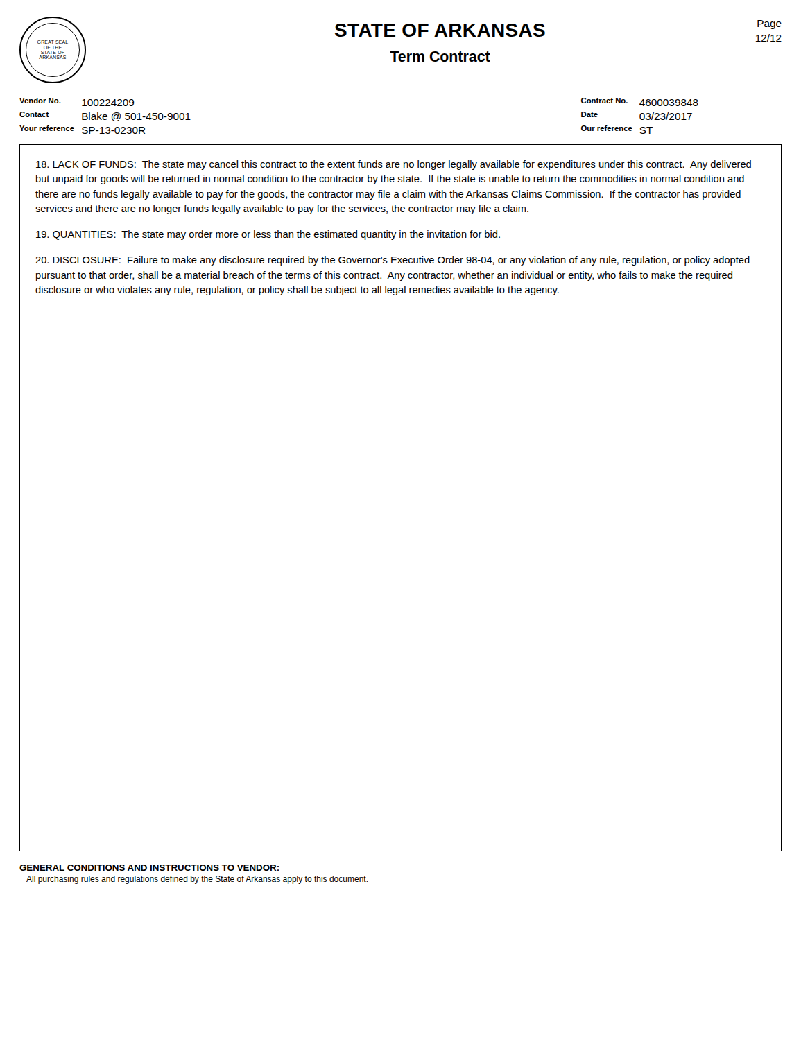Page
12/12
GREAT SEAL
OF THE
STATE OF
ARKANSAS
STATE OF ARKANSAS
Term Contract
| Vendor No. | 100224209 |
| Contact | Blake @ 501-450-9001 |
| Your reference | SP-13-0230R |
| Contract No. | 4600039848 |
| Date | 03/23/2017 |
| Our reference | ST |
18. LACK OF FUNDS: The state may cancel this contract to the extent funds are no longer legally available for expenditures under this contract. Any delivered but unpaid for goods will be returned in normal condition to the contractor by the state. If the state is unable to return the commodities in normal condition and there are no funds legally available to pay for the goods, the contractor may file a claim with the Arkansas Claims Commission. If the contractor has provided services and there are no longer funds legally available to pay for the services, the contractor may file a claim.
19. QUANTITIES: The state may order more or less than the estimated quantity in the invitation for bid.
20. DISCLOSURE: Failure to make any disclosure required by the Governor's Executive Order 98-04, or any violation of any rule, regulation, or policy adopted pursuant to that order, shall be a material breach of the terms of this contract. Any contractor, whether an individual or entity, who fails to make the required disclosure or who violates any rule, regulation, or policy shall be subject to all legal remedies available to the agency.
GENERAL CONDITIONS AND INSTRUCTIONS TO VENDOR:
All purchasing rules and regulations defined by the State of Arkansas apply to this document.